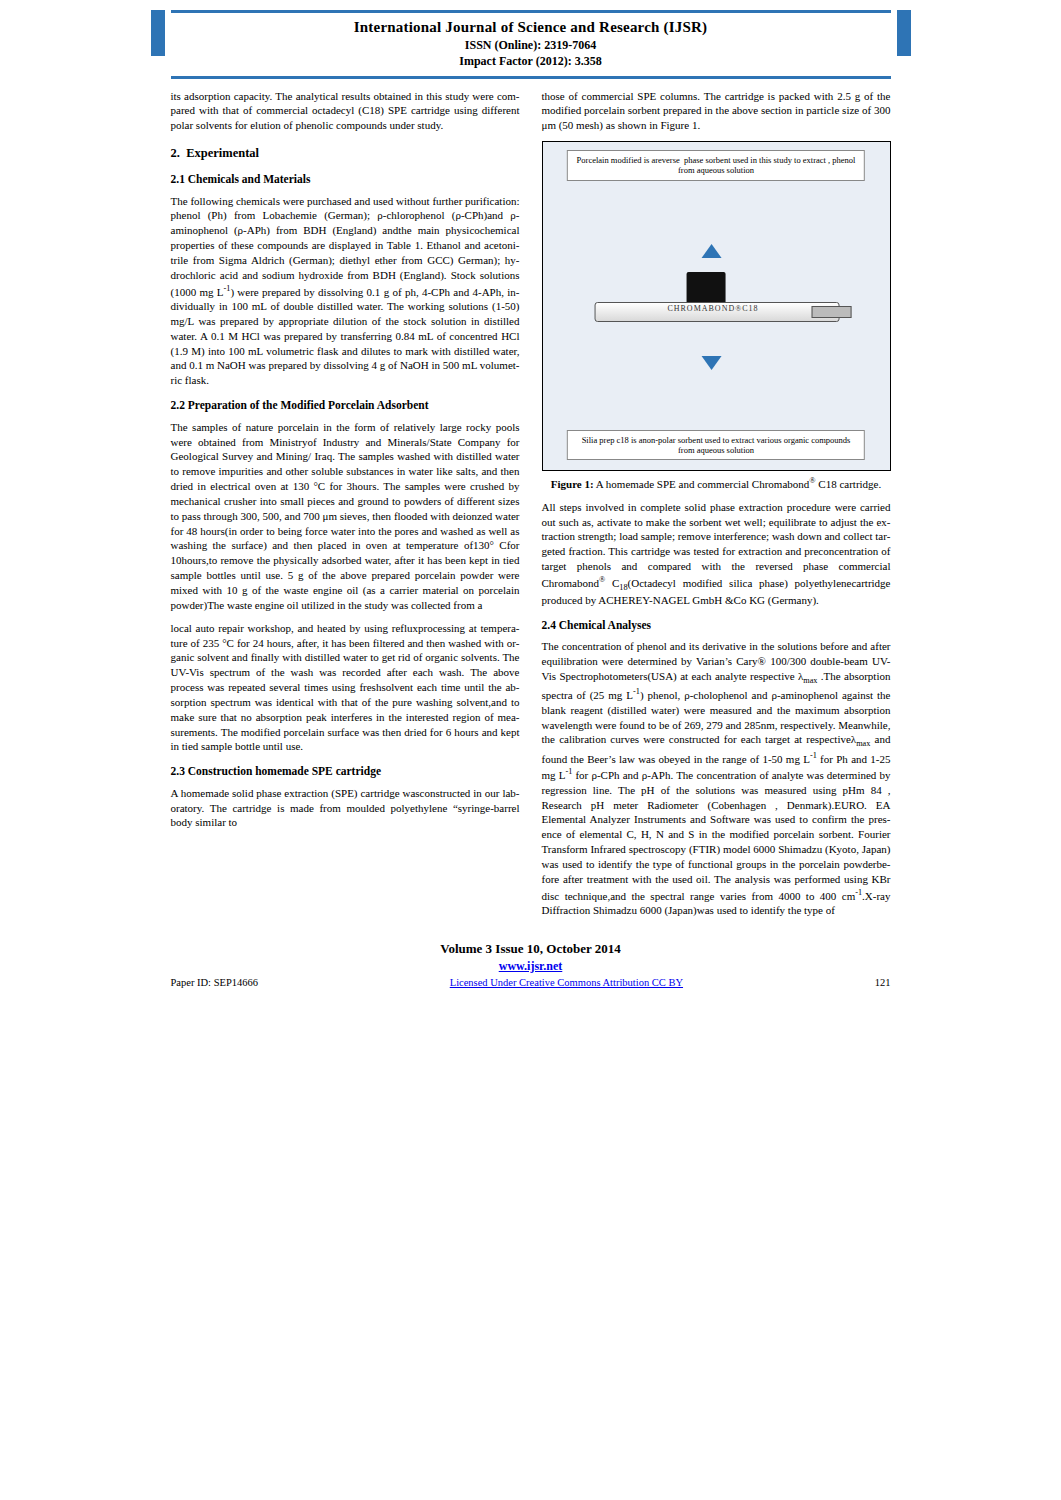International Journal of Science and Research (IJSR)
ISSN (Online): 2319-7064
Impact Factor (2012): 3.358
its adsorption capacity. The analytical results obtained in this study were compared with that of commercial octadecyl (C18) SPE cartridge using different polar solvents for elution of phenolic compounds under study.
2. Experimental
2.1 Chemicals and Materials
The following chemicals were purchased and used without further purification: phenol (Ph) from Lobachemie (German); ρ-chlorophenol (ρ-CPh)and ρ-aminophenol (ρ-APh) from BDH (England) andthe main physicochemical properties of these compounds are displayed in Table 1. Ethanol and acetonitrile from Sigma Aldrich (German); diethyl ether from GCC) German); hydrochloric acid and sodium hydroxide from BDH (England). Stock solutions (1000 mg L-1) were prepared by dissolving 0.1 g of ph, 4-CPh and 4-APh, individually in 100 mL of double distilled water. The working solutions (1-50) mg/L was prepared by appropriate dilution of the stock solution in distilled water. A 0.1 M HCl was prepared by transferring 0.84 mL of concentred HCl (1.9 M) into 100 mL volumetric flask and dilutes to mark with distilled water, and 0.1 m NaOH was prepared by dissolving 4 g of NaOH in 500 mL volumetric flask.
2.2 Preparation of the Modified Porcelain Adsorbent
The samples of nature porcelain in the form of relatively large rocky pools were obtained from Ministryof Industry and Minerals/State Company for Geological Survey and Mining/ Iraq. The samples washed with distilled water to remove impurities and other soluble substances in water like salts, and then dried in electrical oven at 130 °C for 3hours. The samples were crushed by mechanical crusher into small pieces and ground to powders of different sizes to pass through 300, 500, and 700 μm sieves, then flooded with deionzed water for 48 hours(in order to being force water into the pores and washed as well as washing the surface) and then placed in oven at temperature of130° Cfor 10hours,to remove the physically adsorbed water, after it has been kept in tied sample bottles until use. 5 g of the above prepared porcelain powder were mixed with 10 g of the waste engine oil (as a carrier material on porcelain powder)The waste engine oil utilized in the study was collected from a
local auto repair workshop, and heated by using refluxprocessing at temperature of 235 °C for 24 hours, after, it has been filtered and then washed with organic solvent and finally with distilled water to get rid of organic solvents. The UV-Vis spectrum of the wash was recorded after each wash. The above process was repeated several times using freshsolvent each time until the absorption spectrum was identical with that of the pure washing solvent,and to make sure that no absorption peak interferes in the interested region of measurements. The modified porcelain surface was then dried for 6 hours and kept in tied sample bottle until use.
2.3 Construction homemade SPE cartridge
A homemade solid phase extraction (SPE) cartridge wasconstructed in our laboratory. The cartridge is made from moulded polyethylene “syringe-barrel body similar to
those of commercial SPE columns. The cartridge is packed with 2.5 g of the modified porcelain sorbent prepared in the above section in particle size of 300 μm (50 mesh) as shown in Figure 1.
Porcelain modified is areverse phase sorbent used in this study to extract , phenol from aqueous solution
CHROMABOND®C18
Silia prep c18 is anon-polar sorbent used to extract various organic compounds from aqueous solution
Figure 1: A homemade SPE and commercial Chromabond® C18 cartridge.
All steps involved in complete solid phase extraction procedure were carried out such as, activate to make the sorbent wet well; equilibrate to adjust the extraction strength; load sample; remove interference; wash down and collect targeted fraction. This cartridge was tested for extraction and preconcentration of target phenols and compared with the reversed phase commercial Chromabond® C18(Octadecyl modified silica phase) polyethylenecartridge produced by ACHEREY-NAGEL GmbH &Co KG (Germany).
2.4 Chemical Analyses
The concentration of phenol and its derivative in the solutions before and after equilibration were determined by Varian’s Cary® 100/300 double-beam UV-Vis Spectrophotometers(USA) at each analyte respective λmax .The absorption spectra of (25 mg L-1) phenol, ρ-cholophenol and ρ-aminophenol against the blank reagent (distilled water) were measured and the maximum absorption wavelength were found to be of 269, 279 and 285nm, respectively. Meanwhile, the calibration curves were constructed for each target at respectiveλmax and found the Beer’s law was obeyed in the range of 1-50 mg L-1 for Ph and 1-25 mg L-1 for ρ-CPh and ρ-APh. The concentration of analyte was determined by regression line. The pH of the solutions was measured using pHm 84 , Research pH meter Radiometer (Cobenhagen , Denmark).EURO. EA Elemental Analyzer Instruments and Software was used to confirm the presence of elemental C, H, N and S in the modified porcelain sorbent. Fourier Transform Infrared spectroscopy (FTIR) model 6000 Shimadzu (Kyoto, Japan) was used to identify the type of functional groups in the porcelain powderbefore after treatment with the used oil. The analysis was performed using KBr disc technique,and the spectral range varies from 4000 to 400 cm-1.X-ray Diffraction Shimadzu 6000 (Japan)was used to identify the type of
Volume 3 Issue 10, October 2014
www.ijsr.net
Paper ID: SEP14666
Licensed Under Creative Commons Attribution CC BY
121